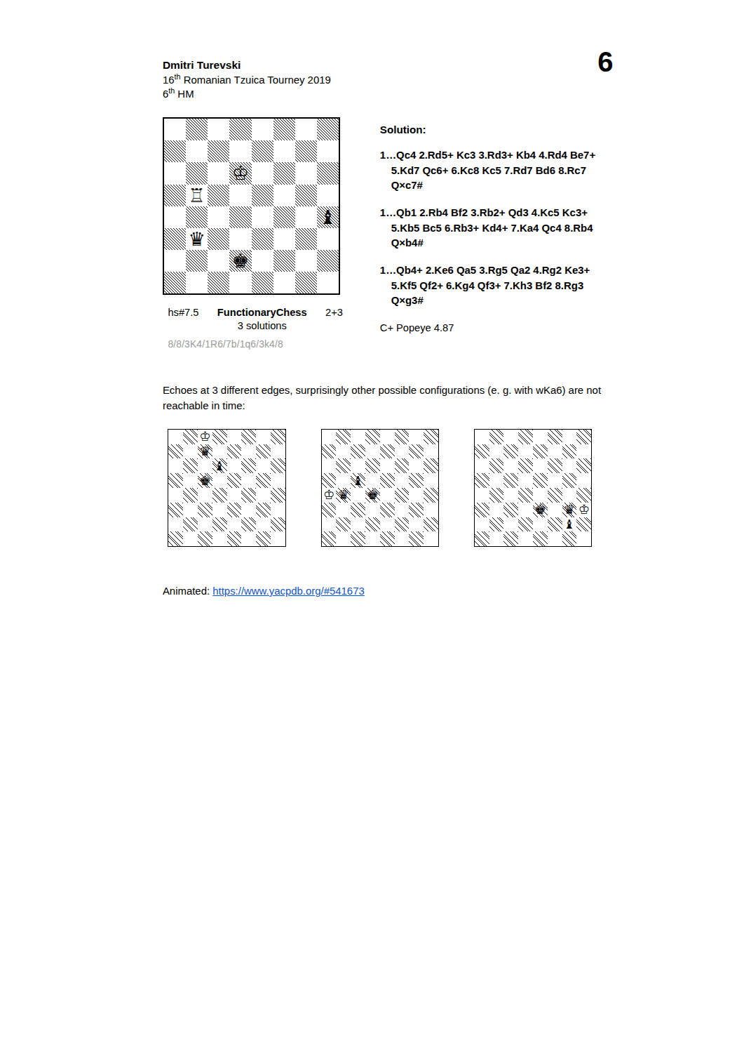6
Dmitri Turevski
16th Romanian Tzuica Tourney 2019
6th HM
♔
♖
♝
♛
♚
hs#7.5 FunctionaryChess 2+3 3 solutions
8/8/3K4/1R6/7b/1q6/3k4/8
Solution:
1…Qc4 2.Rd5+ Kc3 3.Rd3+ Kb4 4.Rd4 Be7+ 5.Kd7 Qc6+ 6.Kc8 Kc5 7.Rd7 Bd6 8.Rc7 Q×c7#
1…Qb1 2.Rb4 Bf2 3.Rb2+ Qd3 4.Kc5 Kc3+ 5.Kb5 Bc5 6.Rb3+ Kd4+ 7.Ka4 Qc4 8.Rb4 Q×b4#
1…Qb4+ 2.Ke6 Qa5 3.Rg5 Qa2 4.Rg2 Ke3+ 5.Kf5 Qf2+ 6.Kg4 Qf3+ 7.Kh3 Bf2 8.Rg3 Q×g3#
C+ Popeye 4.87
Echoes at 3 different edges, surprisingly other possible configurations (e. g. with wKa6) are not reachable in time:
♔
♛
♝
♚
♝
♔
♛
♚
♚
♛
♔
♝
Animated: https://www.yacpdb.org/#541673